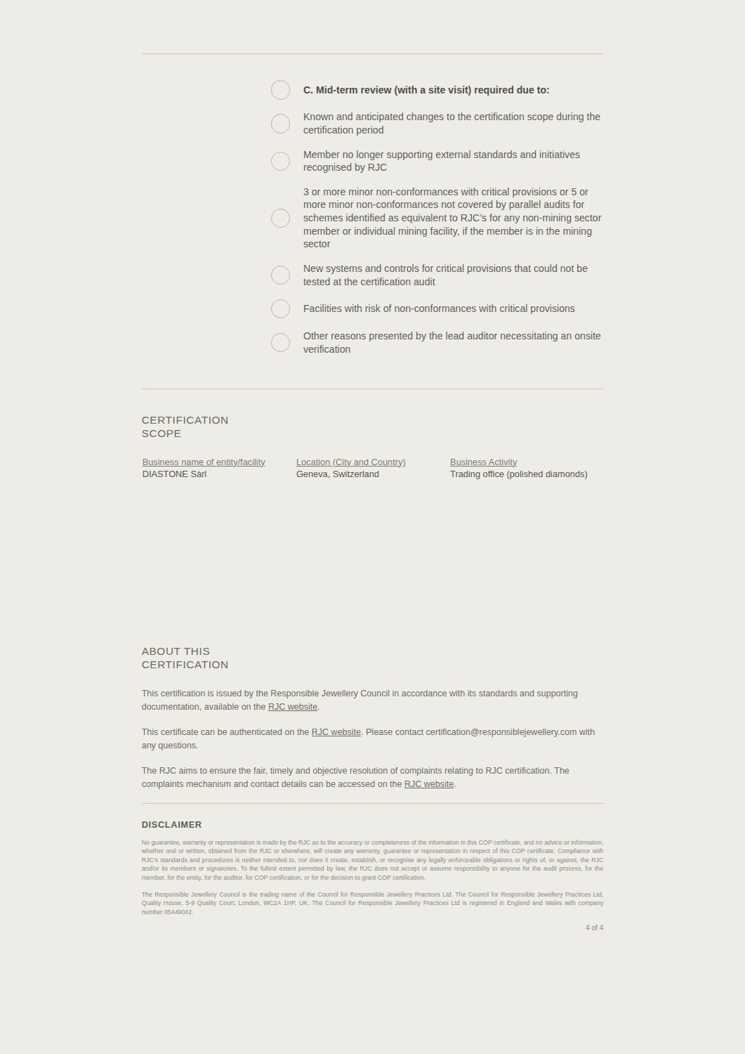C. Mid-term review (with a site visit) required due to:
Known and anticipated changes to the certification scope during the certification period
Member no longer supporting external standards and initiatives recognised by RJC
3 or more minor non-conformances with critical provisions or 5 or more minor non-conformances not covered by parallel audits for schemes identified as equivalent to RJC’s for any non-mining sector member or individual mining facility, if the member is in the mining sector
New systems and controls for critical provisions that could not be tested at the certification audit
Facilities with risk of non-conformances with critical provisions
Other reasons presented by the lead auditor necessitating an onsite verification
Certification
Scope
| Business name of entity/facility | Location (City and Country) | Business Activity |
| --- | --- | --- |
| DIASTONE Sàrl | Geneva, Switzerland | Trading office (polished diamonds) |
About this
Certification
This certification is issued by the Responsible Jewellery Council in accordance with its standards and supporting documentation, available on the RJC website.
This certificate can be authenticated on the RJC website. Please contact certification@responsiblejewellery.com with any questions.
The RJC aims to ensure the fair, timely and objective resolution of complaints relating to RJC certification. The complaints mechanism and contact details can be accessed on the RJC website.
Disclaimer
No guarantee, warranty or representation is made by the RJC as to the accuracy or completeness of the information in this COP certificate, and no advice or information, whether oral or written, obtained from the RJC or elsewhere, will create any warranty, guarantee or representation in respect of this COP certificate. Compliance with RJC’s standards and procedures is neither intended to, nor does it create, establish, or recognise any legally enforceable obligations or rights of, or against, the RJC and/or its members or signatories. To the fullest extent permitted by law, the RJC does not accept or assume responsibility to anyone for the audit process, for the member, for the entity, for the auditor, for COP certification, or for the decision to grant COP certification.
The Responsible Jewellery Council is the trading name of the Council for Responsible Jewellery Practices Ltd. The Council for Responsible Jewellery Practices Ltd, Quality House, 5-9 Quality Court, London, WC2A 1HP, UK. The Council for Responsible Jewellery Practices Ltd is registered in England and Wales with company number 05449042.
4 of 4